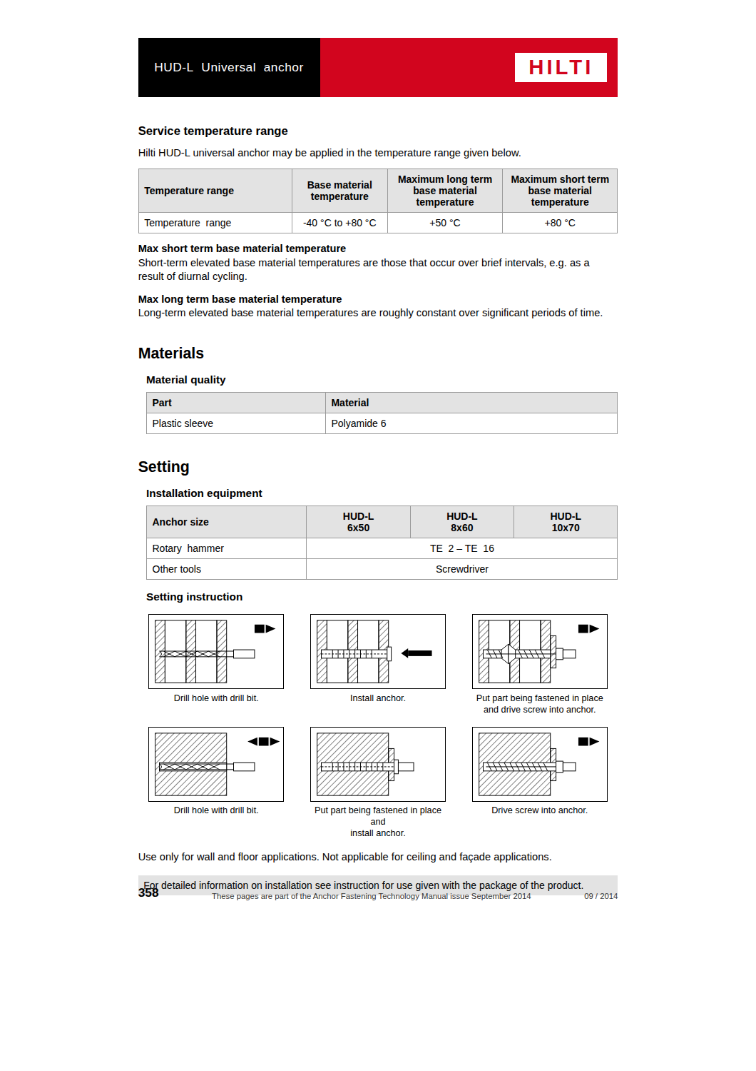HUD-L Universal anchor
HILTI
Service temperature range
Hilti HUD-L universal anchor may be applied in the temperature range given below.
| Temperature range | Base material temperature | Maximum long term base material temperature | Maximum short term base material temperature |
| --- | --- | --- | --- |
| Temperature range | -40 °C to +80 °C | +50 °C | +80 °C |
Max short term base material temperature
Short-term elevated base material temperatures are those that occur over brief intervals, e.g. as a result of diurnal cycling.
Max long term base material temperature
Long-term elevated base material temperatures are roughly constant over significant periods of time.
Materials
Material quality
| Part | Material |
| --- | --- |
| Plastic sleeve | Polyamide 6 |
Setting
Installation equipment
| Anchor size | HUD-L 6x50 | HUD-L 8x60 | HUD-L 10x70 |
| --- | --- | --- | --- |
| Rotary hammer | TE 2 – TE 16 |
| Other tools | Screwdriver |
Setting instruction
Drill hole with drill bit.
Install anchor.
Put part being fastened in place
and drive screw into anchor.
Drill hole with drill bit.
Put part being fastened in place and
install anchor.
Drive screw into anchor.
Use only for wall and floor applications. Not applicable for ceiling and façade applications.
For detailed information on installation see instruction for use given with the package of the product.
358
These pages are part of the Anchor Fastening Technology Manual issue September 2014
09 / 2014